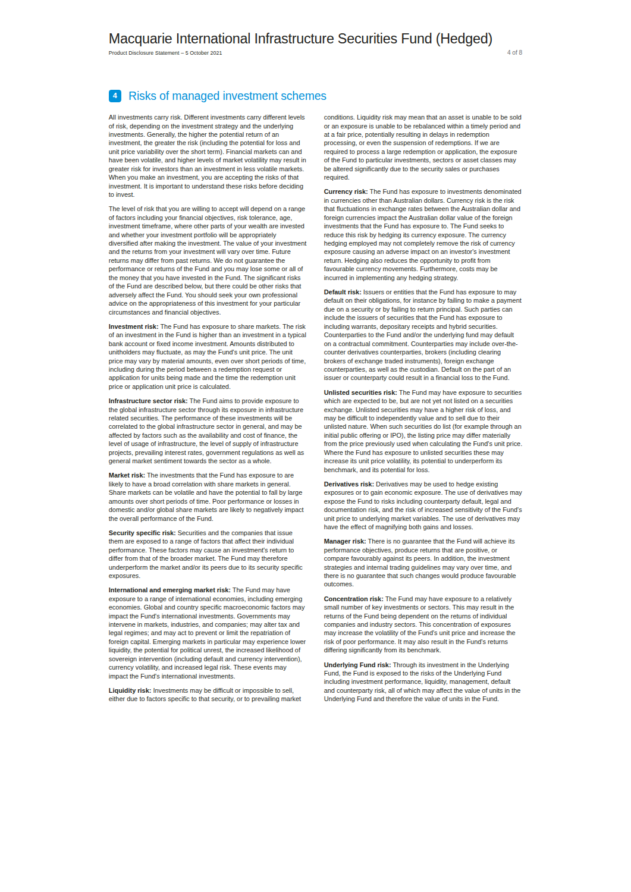Macquarie International Infrastructure Securities Fund (Hedged)
Product Disclosure Statement – 5 October 2021
4 of 8
4
Risks of managed investment schemes
All investments carry risk. Different investments carry different levels of risk, depending on the investment strategy and the underlying investments. Generally, the higher the potential return of an investment, the greater the risk (including the potential for loss and unit price variability over the short term). Financial markets can and have been volatile, and higher levels of market volatility may result in greater risk for investors than an investment in less volatile markets. When you make an investment, you are accepting the risks of that investment. It is important to understand these risks before deciding to invest.
The level of risk that you are willing to accept will depend on a range of factors including your financial objectives, risk tolerance, age, investment timeframe, where other parts of your wealth are invested and whether your investment portfolio will be appropriately diversified after making the investment. The value of your investment and the returns from your investment will vary over time. Future returns may differ from past returns. We do not guarantee the performance or returns of the Fund and you may lose some or all of the money that you have invested in the Fund. The significant risks of the Fund are described below, but there could be other risks that adversely affect the Fund. You should seek your own professional advice on the appropriateness of this investment for your particular circumstances and financial objectives.
Investment risk: The Fund has exposure to share markets. The risk of an investment in the Fund is higher than an investment in a typical bank account or fixed income investment. Amounts distributed to unitholders may fluctuate, as may the Fund's unit price. The unit price may vary by material amounts, even over short periods of time, including during the period between a redemption request or application for units being made and the time the redemption unit price or application unit price is calculated.
Infrastructure sector risk: The Fund aims to provide exposure to the global infrastructure sector through its exposure in infrastructure related securities. The performance of these investments will be correlated to the global infrastructure sector in general, and may be affected by factors such as the availability and cost of finance, the level of usage of infrastructure, the level of supply of infrastructure projects, prevailing interest rates, government regulations as well as general market sentiment towards the sector as a whole.
Market risk: The investments that the Fund has exposure to are likely to have a broad correlation with share markets in general. Share markets can be volatile and have the potential to fall by large amounts over short periods of time. Poor performance or losses in domestic and/or global share markets are likely to negatively impact the overall performance of the Fund.
Security specific risk: Securities and the companies that issue them are exposed to a range of factors that affect their individual performance. These factors may cause an investment's return to differ from that of the broader market. The Fund may therefore underperform the market and/or its peers due to its security specific exposures.
International and emerging market risk: The Fund may have exposure to a range of international economies, including emerging economies. Global and country specific macroeconomic factors may impact the Fund's international investments. Governments may intervene in markets, industries, and companies; may alter tax and legal regimes; and may act to prevent or limit the repatriation of foreign capital. Emerging markets in particular may experience lower liquidity, the potential for political unrest, the increased likelihood of sovereign intervention (including default and currency intervention), currency volatility, and increased legal risk. These events may impact the Fund's international investments.
Liquidity risk: Investments may be difficult or impossible to sell, either due to factors specific to that security, or to prevailing market conditions. Liquidity risk may mean that an asset is unable to be sold or an exposure is unable to be rebalanced within a timely period and at a fair price, potentially resulting in delays in redemption processing, or even the suspension of redemptions. If we are required to process a large redemption or application, the exposure of the Fund to particular investments, sectors or asset classes may be altered significantly due to the security sales or purchases required.
Currency risk: The Fund has exposure to investments denominated in currencies other than Australian dollars. Currency risk is the risk that fluctuations in exchange rates between the Australian dollar and foreign currencies impact the Australian dollar value of the foreign investments that the Fund has exposure to. The Fund seeks to reduce this risk by hedging its currency exposure. The currency hedging employed may not completely remove the risk of currency exposure causing an adverse impact on an investor's investment return. Hedging also reduces the opportunity to profit from favourable currency movements. Furthermore, costs may be incurred in implementing any hedging strategy.
Default risk: Issuers or entities that the Fund has exposure to may default on their obligations, for instance by failing to make a payment due on a security or by failing to return principal. Such parties can include the issuers of securities that the Fund has exposure to including warrants, depositary receipts and hybrid securities. Counterparties to the Fund and/or the underlying fund may default on a contractual commitment. Counterparties may include over-the-counter derivatives counterparties, brokers (including clearing brokers of exchange traded instruments), foreign exchange counterparties, as well as the custodian. Default on the part of an issuer or counterparty could result in a financial loss to the Fund.
Unlisted securities risk: The Fund may have exposure to securities which are expected to be, but are not yet not listed on a securities exchange. Unlisted securities may have a higher risk of loss, and may be difficult to independently value and to sell due to their unlisted nature. When such securities do list (for example through an initial public offering or IPO), the listing price may differ materially from the price previously used when calculating the Fund's unit price. Where the Fund has exposure to unlisted securities these may increase its unit price volatility, its potential to underperform its benchmark, and its potential for loss.
Derivatives risk: Derivatives may be used to hedge existing exposures or to gain economic exposure. The use of derivatives may expose the Fund to risks including counterparty default, legal and documentation risk, and the risk of increased sensitivity of the Fund's unit price to underlying market variables. The use of derivatives may have the effect of magnifying both gains and losses.
Manager risk: There is no guarantee that the Fund will achieve its performance objectives, produce returns that are positive, or compare favourably against its peers. In addition, the investment strategies and internal trading guidelines may vary over time, and there is no guarantee that such changes would produce favourable outcomes.
Concentration risk: The Fund may have exposure to a relatively small number of key investments or sectors. This may result in the returns of the Fund being dependent on the returns of individual companies and industry sectors. This concentration of exposures may increase the volatility of the Fund's unit price and increase the risk of poor performance. It may also result in the Fund's returns differing significantly from its benchmark.
Underlying Fund risk: Through its investment in the Underlying Fund, the Fund is exposed to the risks of the Underlying Fund including investment performance, liquidity, management, default and counterparty risk, all of which may affect the value of units in the Underlying Fund and therefore the value of units in the Fund.